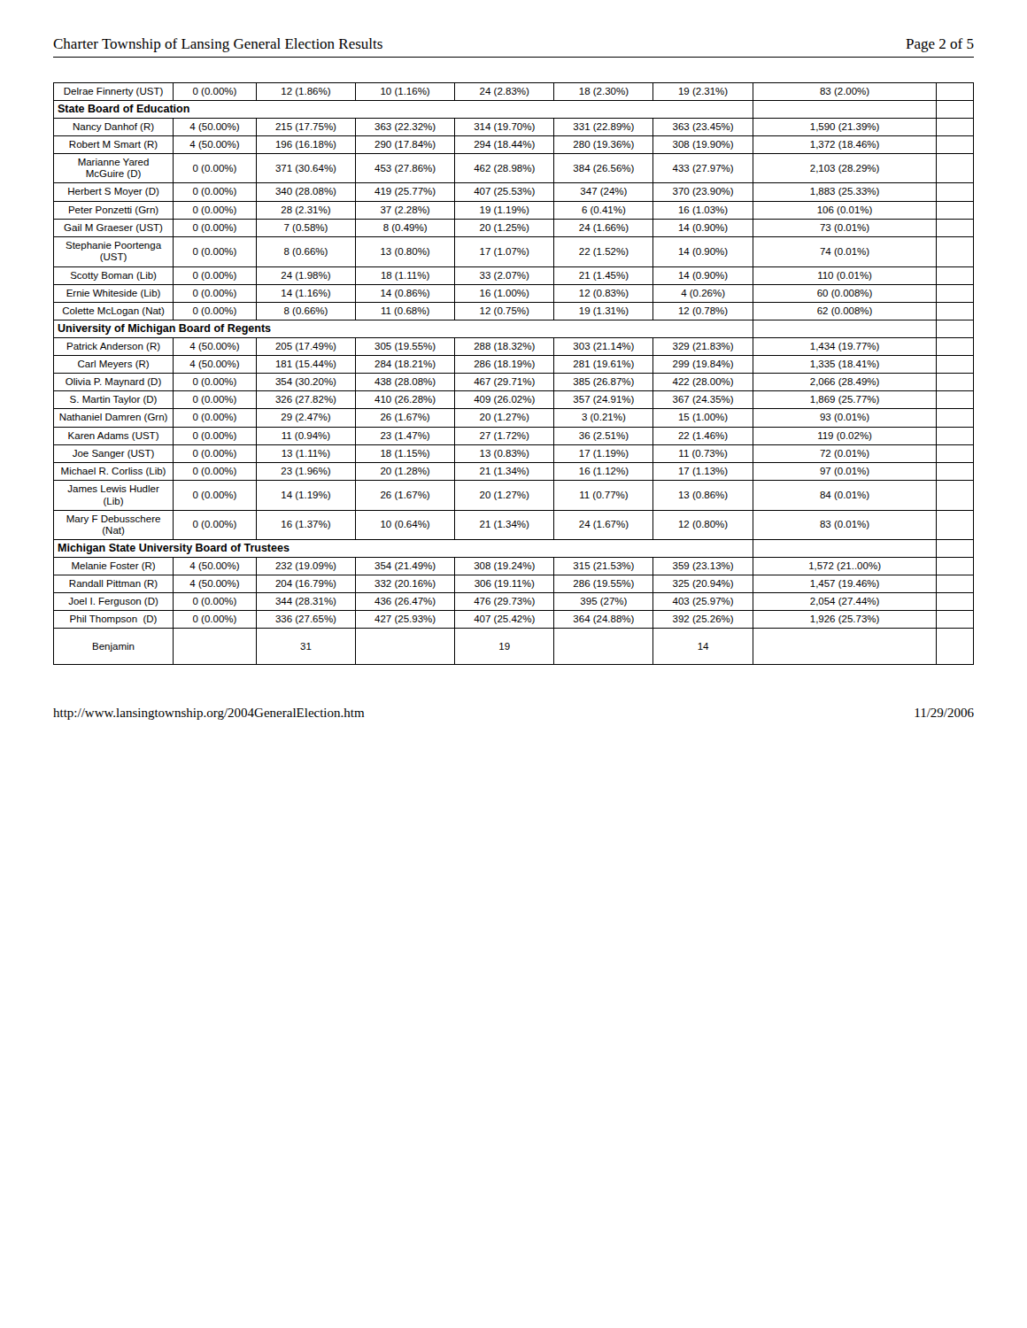Charter Township of Lansing General Election Results
Page 2 of 5
| Delrae Finnerty (UST) | 0 (0.00%) | 12 (1.86%) | 10 (1.16%) | 24 (2.83%) | 18 (2.30%) | 19 (2.31%) | 83 (2.00%) | |
| State Board of Education | | |
| Nancy Danhof (R) | 4 (50.00%) | 215 (17.75%) | 363 (22.32%) | 314 (19.70%) | 331 (22.89%) | 363 (23.45%) | 1,590 (21.39%) | |
| Robert M Smart (R) | 4 (50.00%) | 196 (16.18%) | 290 (17.84%) | 294 (18.44%) | 280 (19.36%) | 308 (19.90%) | 1,372 (18.46%) | |
| Marianne Yared McGuire (D) | 0 (0.00%) | 371 (30.64%) | 453 (27.86%) | 462 (28.98%) | 384 (26.56%) | 433 (27.97%) | 2,103 (28.29%) | |
| Herbert S Moyer (D) | 0 (0.00%) | 340 (28.08%) | 419 (25.77%) | 407 (25.53%) | 347 (24%) | 370 (23.90%) | 1,883 (25.33%) | |
| Peter Ponzetti (Grn) | 0 (0.00%) | 28 (2.31%) | 37 (2.28%) | 19 (1.19%) | 6 (0.41%) | 16 (1.03%) | 106 (0.01%) | |
| Gail M Graeser (UST) | 0 (0.00%) | 7 (0.58%) | 8 (0.49%) | 20 (1.25%) | 24 (1.66%) | 14 (0.90%) | 73 (0.01%) | |
| Stephanie Poortenga (UST) | 0 (0.00%) | 8 (0.66%) | 13 (0.80%) | 17 (1.07%) | 22 (1.52%) | 14 (0.90%) | 74 (0.01%) | |
| Scotty Boman (Lib) | 0 (0.00%) | 24 (1.98%) | 18 (1.11%) | 33 (2.07%) | 21 (1.45%) | 14 (0.90%) | 110 (0.01%) | |
| Ernie Whiteside (Lib) | 0 (0.00%) | 14 (1.16%) | 14 (0.86%) | 16 (1.00%) | 12 (0.83%) | 4 (0.26%) | 60 (0.008%) | |
| Colette McLogan (Nat) | 0 (0.00%) | 8 (0.66%) | 11 (0.68%) | 12 (0.75%) | 19 (1.31%) | 12 (0.78%) | 62 (0.008%) | |
| University of Michigan Board of Regents | | |
| Patrick Anderson (R) | 4 (50.00%) | 205 (17.49%) | 305 (19.55%) | 288 (18.32%) | 303 (21.14%) | 329 (21.83%) | 1,434 (19.77%) | |
| Carl Meyers (R) | 4 (50.00%) | 181 (15.44%) | 284 (18.21%) | 286 (18.19%) | 281 (19.61%) | 299 (19.84%) | 1,335 (18.41%) | |
| Olivia P. Maynard (D) | 0 (0.00%) | 354 (30.20%) | 438 (28.08%) | 467 (29.71%) | 385 (26.87%) | 422 (28.00%) | 2,066 (28.49%) | |
| S. Martin Taylor (D) | 0 (0.00%) | 326 (27.82%) | 410 (26.28%) | 409 (26.02%) | 357 (24.91%) | 367 (24.35%) | 1,869 (25.77%) | |
| Nathaniel Damren (Grn) | 0 (0.00%) | 29 (2.47%) | 26 (1.67%) | 20 (1.27%) | 3 (0.21%) | 15 (1.00%) | 93 (0.01%) | |
| Karen Adams (UST) | 0 (0.00%) | 11 (0.94%) | 23 (1.47%) | 27 (1.72%) | 36 (2.51%) | 22 (1.46%) | 119 (0.02%) | |
| Joe Sanger (UST) | 0 (0.00%) | 13 (1.11%) | 18 (1.15%) | 13 (0.83%) | 17 (1.19%) | 11 (0.73%) | 72 (0.01%) | |
| Michael R. Corliss (Lib) | 0 (0.00%) | 23 (1.96%) | 20 (1.28%) | 21 (1.34%) | 16 (1.12%) | 17 (1.13%) | 97 (0.01%) | |
| James Lewis Hudler (Lib) | 0 (0.00%) | 14 (1.19%) | 26 (1.67%) | 20 (1.27%) | 11 (0.77%) | 13 (0.86%) | 84 (0.01%) | |
| Mary F Debusschere (Nat) | 0 (0.00%) | 16 (1.37%) | 10 (0.64%) | 21 (1.34%) | 24 (1.67%) | 12 (0.80%) | 83 (0.01%) | |
| Michigan State University Board of Trustees | | |
| Melanie Foster (R) | 4 (50.00%) | 232 (19.09%) | 354 (21.49%) | 308 (19.24%) | 315 (21.53%) | 359 (23.13%) | 1,572 (21..00%) | |
| Randall Pittman (R) | 4 (50.00%) | 204 (16.79%) | 332 (20.16%) | 306 (19.11%) | 286 (19.55%) | 325 (20.94%) | 1,457 (19.46%) | |
| Joel I. Ferguson (D) | 0 (0.00%) | 344 (28.31%) | 436 (26.47%) | 476 (29.73%) | 395 (27%) | 403 (25.97%) | 2,054 (27.44%) | |
| Phil Thompson (D) | 0 (0.00%) | 336 (27.65%) | 427 (25.93%) | 407 (25.42%) | 364 (24.88%) | 392 (25.26%) | 1,926 (25.73%) | |
| Benjamin | | 31 | | 19 | | 14 | | |
http://www.lansingtownship.org/2004GeneralElection.htm
11/29/2006